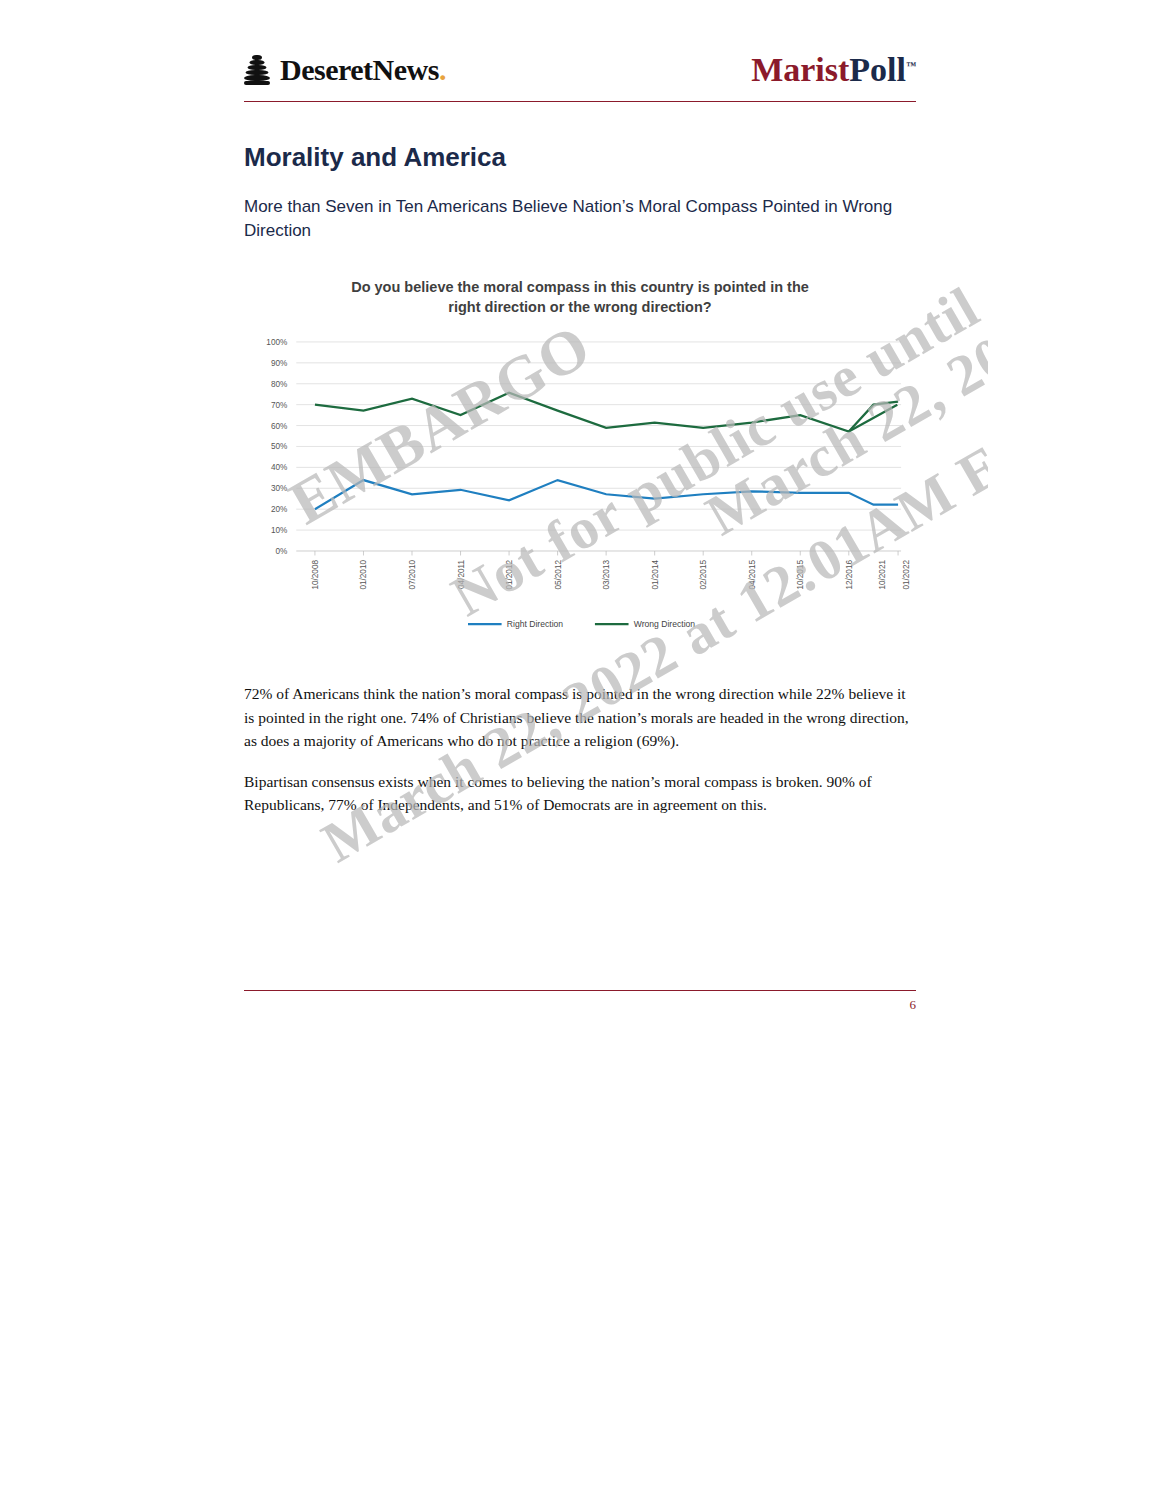DeseretNews.
Marist Poll™
Morality and America
More than Seven in Ten Americans Believe Nation’s Moral Compass Pointed in Wrong Direction
Do you believe the moral compass in this country is pointed in the
right direction or the wrong direction?
100% 90% 80% 70% 60% 50% 40% 30% 20% 10% 0% 10/2008 01/2010 07/2010 04/2011 01/2012 05/2012 03/2013 01/2014 02/2015 04/2015 10/2015 12/2016 10/2021 01/2022 Right Direction Wrong Direction
72% of Americans think the nation’s moral compass is pointed in the wrong direction while 22% believe it is pointed in the right one. 74% of Christians believe the nation’s morals are headed in the wrong direction, as does a majority of Americans who do not practice a religion (69%).
Bipartisan consensus exists when it comes to believing the nation’s moral compass is broken. 90% of Republicans, 77% of Independents, and 51% of Democrats are in agreement on this.
EMBARGO
Not for public use until
March 22, 2022 at 12:01AM ET
March 22, 2022 at 12:01AM ET
6